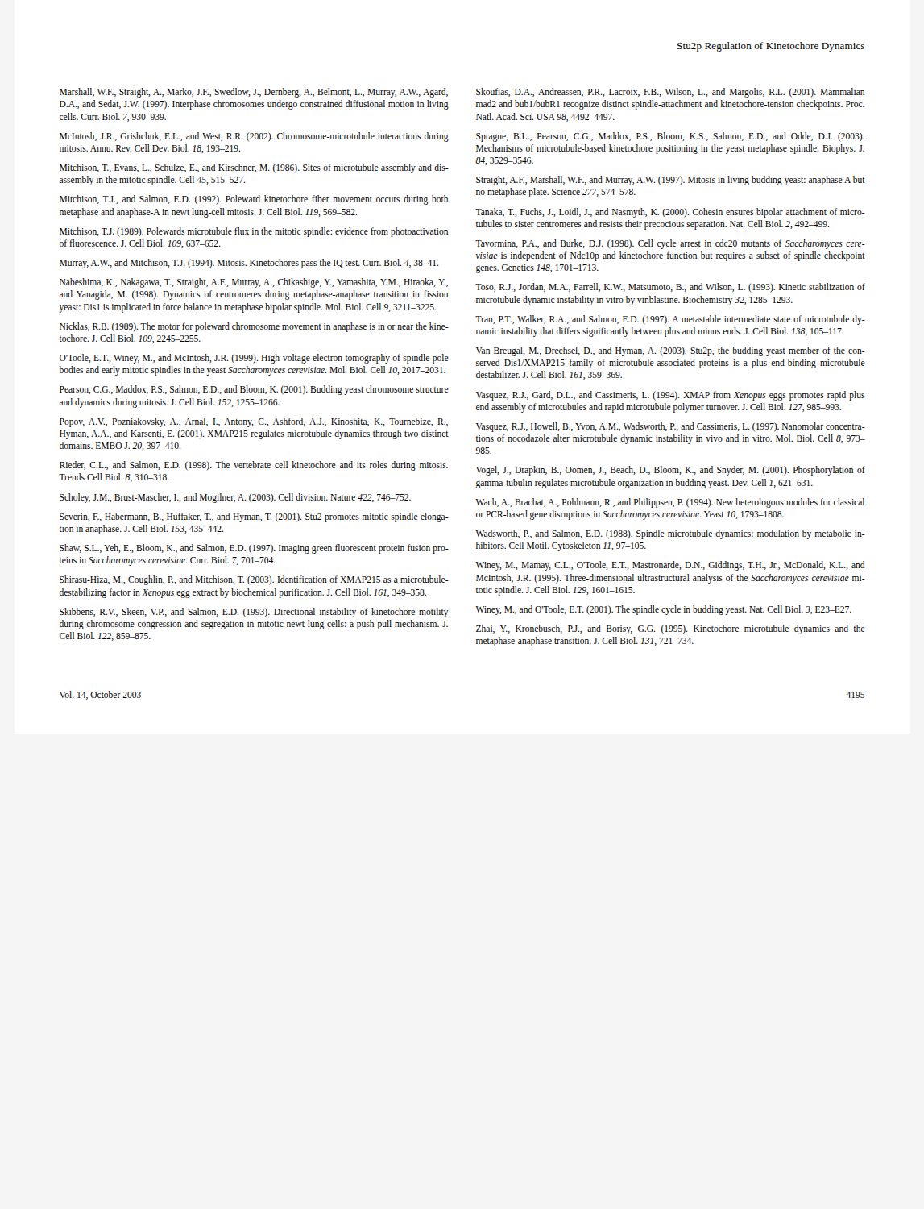Stu2p Regulation of Kinetochore Dynamics
Marshall, W.F., Straight, A., Marko, J.F., Swedlow, J., Dernberg, A., Belmont, L., Murray, A.W., Agard, D.A., and Sedat, J.W. (1997). Interphase chromosomes undergo constrained diffusional motion in living cells. Curr. Biol. 7, 930–939.
McIntosh, J.R., Grishchuk, E.L., and West, R.R. (2002). Chromosome-microtubule interactions during mitosis. Annu. Rev. Cell Dev. Biol. 18, 193–219.
Mitchison, T., Evans, L., Schulze, E., and Kirschner, M. (1986). Sites of microtubule assembly and disassembly in the mitotic spindle. Cell 45, 515–527.
Mitchison, T.J., and Salmon, E.D. (1992). Poleward kinetochore fiber movement occurs during both metaphase and anaphase-A in newt lung-cell mitosis. J. Cell Biol. 119, 569–582.
Mitchison, T.J. (1989). Polewards microtubule flux in the mitotic spindle: evidence from photoactivation of fluorescence. J. Cell Biol. 109, 637–652.
Murray, A.W., and Mitchison, T.J. (1994). Mitosis. Kinetochores pass the IQ test. Curr. Biol. 4, 38–41.
Nabeshima, K., Nakagawa, T., Straight, A.F., Murray, A., Chikashige, Y., Yamashita, Y.M., Hiraoka, Y., and Yanagida, M. (1998). Dynamics of centromeres during metaphase-anaphase transition in fission yeast: Dis1 is implicated in force balance in metaphase bipolar spindle. Mol. Biol. Cell 9, 3211–3225.
Nicklas, R.B. (1989). The motor for poleward chromosome movement in anaphase is in or near the kinetochore. J. Cell Biol. 109, 2245–2255.
O'Toole, E.T., Winey, M., and McIntosh, J.R. (1999). High-voltage electron tomography of spindle pole bodies and early mitotic spindles in the yeast Saccharomyces cerevisiae. Mol. Biol. Cell 10, 2017–2031.
Pearson, C.G., Maddox, P.S., Salmon, E.D., and Bloom, K. (2001). Budding yeast chromosome structure and dynamics during mitosis. J. Cell Biol. 152, 1255–1266.
Popov, A.V., Pozniakovsky, A., Arnal, I., Antony, C., Ashford, A.J., Kinoshita, K., Tournebize, R., Hyman, A.A., and Karsenti, E. (2001). XMAP215 regulates microtubule dynamics through two distinct domains. EMBO J. 20, 397–410.
Rieder, C.L., and Salmon, E.D. (1998). The vertebrate cell kinetochore and its roles during mitosis. Trends Cell Biol. 8, 310–318.
Scholey, J.M., Brust-Mascher, I., and Mogilner, A. (2003). Cell division. Nature 422, 746–752.
Severin, F., Habermann, B., Huffaker, T., and Hyman, T. (2001). Stu2 promotes mitotic spindle elongation in anaphase. J. Cell Biol. 153, 435–442.
Shaw, S.L., Yeh, E., Bloom, K., and Salmon, E.D. (1997). Imaging green fluorescent protein fusion proteins in Saccharomyces cerevisiae. Curr. Biol. 7, 701–704.
Shirasu-Hiza, M., Coughlin, P., and Mitchison, T. (2003). Identification of XMAP215 as a microtubule-destabilizing factor in Xenopus egg extract by biochemical purification. J. Cell Biol. 161, 349–358.
Skibbens, R.V., Skeen, V.P., and Salmon, E.D. (1993). Directional instability of kinetochore motility during chromosome congression and segregation in mitotic newt lung cells: a push-pull mechanism. J. Cell Biol. 122, 859–875.
Skoufias, D.A., Andreassen, P.R., Lacroix, F.B., Wilson, L., and Margolis, R.L. (2001). Mammalian mad2 and bub1/bubR1 recognize distinct spindle-attachment and kinetochore-tension checkpoints. Proc. Natl. Acad. Sci. USA 98, 4492–4497.
Sprague, B.L., Pearson, C.G., Maddox, P.S., Bloom, K.S., Salmon, E.D., and Odde, D.J. (2003). Mechanisms of microtubule-based kinetochore positioning in the yeast metaphase spindle. Biophys. J. 84, 3529–3546.
Straight, A.F., Marshall, W.F., and Murray, A.W. (1997). Mitosis in living budding yeast: anaphase A but no metaphase plate. Science 277, 574–578.
Tanaka, T., Fuchs, J., Loidl, J., and Nasmyth, K. (2000). Cohesin ensures bipolar attachment of microtubules to sister centromeres and resists their precocious separation. Nat. Cell Biol. 2, 492–499.
Tavormina, P.A., and Burke, D.J. (1998). Cell cycle arrest in cdc20 mutants of Saccharomyces cerevisiae is independent of Ndc10p and kinetochore function but requires a subset of spindle checkpoint genes. Genetics 148, 1701–1713.
Toso, R.J., Jordan, M.A., Farrell, K.W., Matsumoto, B., and Wilson, L. (1993). Kinetic stabilization of microtubule dynamic instability in vitro by vinblastine. Biochemistry 32, 1285–1293.
Tran, P.T., Walker, R.A., and Salmon, E.D. (1997). A metastable intermediate state of microtubule dynamic instability that differs significantly between plus and minus ends. J. Cell Biol. 138, 105–117.
Van Breugal, M., Drechsel, D., and Hyman, A. (2003). Stu2p, the budding yeast member of the conserved Dis1/XMAP215 family of microtubule-associated proteins is a plus end-binding microtubule destabilizer. J. Cell Biol. 161, 359–369.
Vasquez, R.J., Gard, D.L., and Cassimeris, L. (1994). XMAP from Xenopus eggs promotes rapid plus end assembly of microtubules and rapid microtubule polymer turnover. J. Cell Biol. 127, 985–993.
Vasquez, R.J., Howell, B., Yvon, A.M., Wadsworth, P., and Cassimeris, L. (1997). Nanomolar concentrations of nocodazole alter microtubule dynamic instability in vivo and in vitro. Mol. Biol. Cell 8, 973–985.
Vogel, J., Drapkin, B., Oomen, J., Beach, D., Bloom, K., and Snyder, M. (2001). Phosphorylation of gamma-tubulin regulates microtubule organization in budding yeast. Dev. Cell 1, 621–631.
Wach, A., Brachat, A., Pohlmann, R., and Philippsen, P. (1994). New heterologous modules for classical or PCR-based gene disruptions in Saccharomyces cerevisiae. Yeast 10, 1793–1808.
Wadsworth, P., and Salmon, E.D. (1988). Spindle microtubule dynamics: modulation by metabolic inhibitors. Cell Motil. Cytoskeleton 11, 97–105.
Winey, M., Mamay, C.L., O'Toole, E.T., Mastronarde, D.N., Giddings, T.H., Jr., McDonald, K.L., and McIntosh, J.R. (1995). Three-dimensional ultrastructural analysis of the Saccharomyces cerevisiae mitotic spindle. J. Cell Biol. 129, 1601–1615.
Winey, M., and O'Toole, E.T. (2001). The spindle cycle in budding yeast. Nat. Cell Biol. 3, E23–E27.
Zhai, Y., Kronebusch, P.J., and Borisy, G.G. (1995). Kinetochore microtubule dynamics and the metaphase-anaphase transition. J. Cell Biol. 131, 721–734.
Vol. 14, October 2003 4195